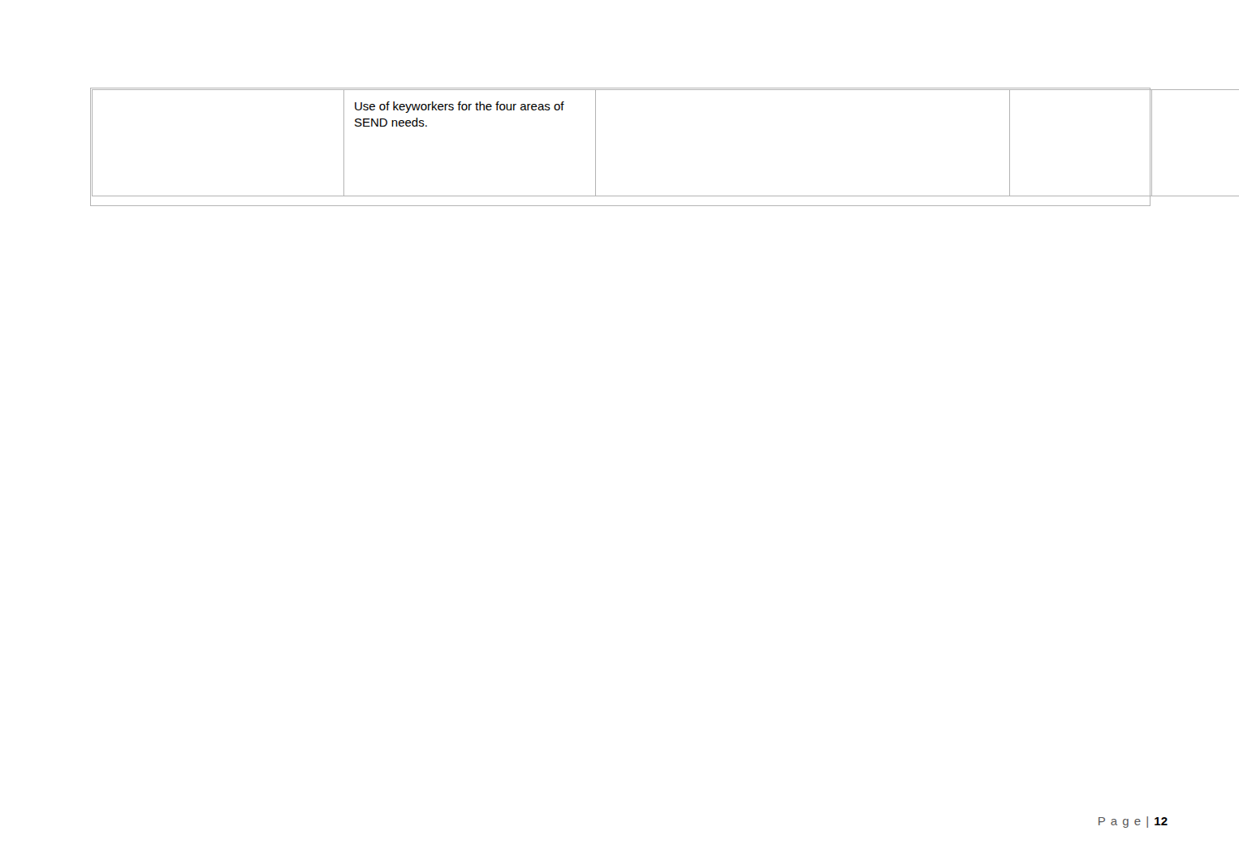| | Use of keyworkers for the four areas of SEND needs. | | | |
P a g e | 12